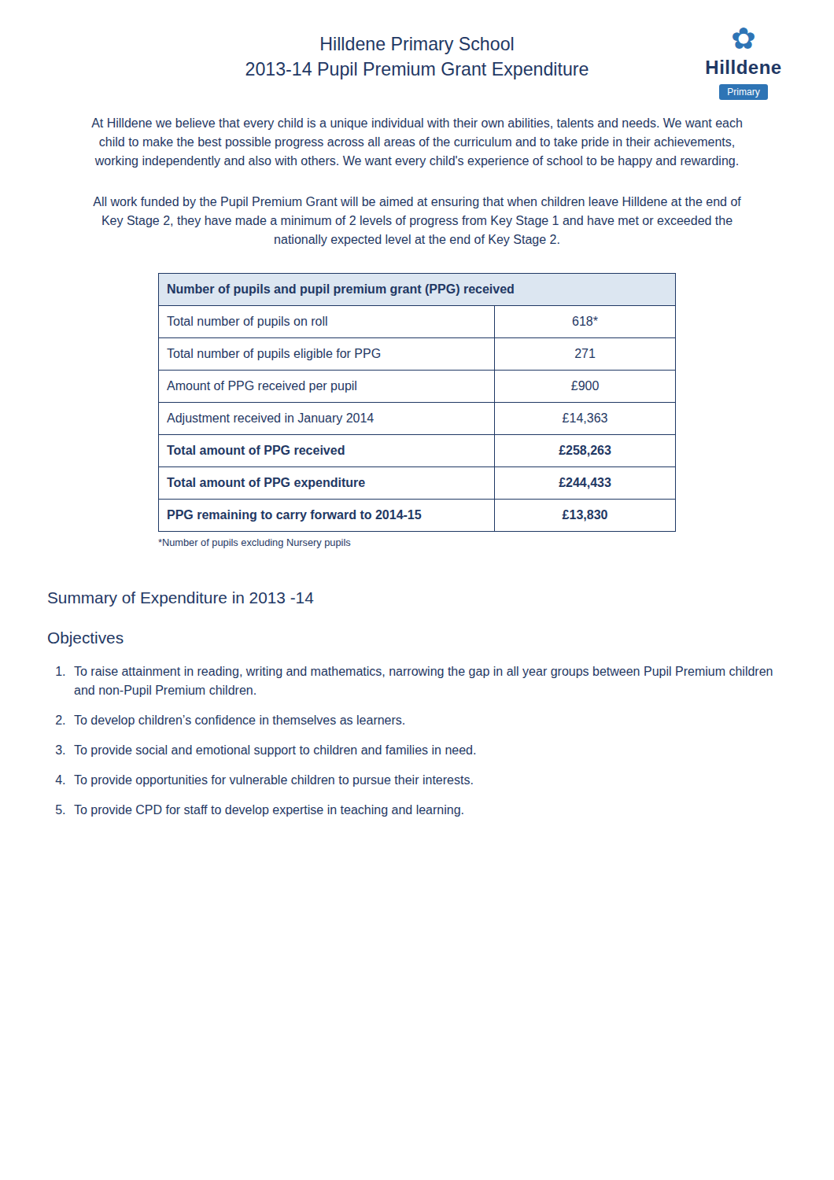✿
Hilldene
Primary
Hilldene Primary School
2013-14 Pupil Premium Grant Expenditure
At Hilldene we believe that every child is a unique individual with their own abilities, talents and needs. We want each child to make the best possible progress across all areas of the curriculum and to take pride in their achievements, working independently and also with others. We want every child's experience of school to be happy and rewarding.
All work funded by the Pupil Premium Grant will be aimed at ensuring that when children leave Hilldene at the end of Key Stage 2, they have made a minimum of 2 levels of progress from Key Stage 1 and have met or exceeded the nationally expected level at the end of Key Stage 2.
Number of pupils and pupil premium grant (PPG) received
| Total number of pupils on roll | 618* |
| Total number of pupils eligible for PPG | 271 |
| Amount of PPG received per pupil | £900 |
| Adjustment received in January 2014 | £14,363 |
| Total amount of PPG received | £258,263 |
| Total amount of PPG expenditure | £244,433 |
| PPG remaining to carry forward to 2014-15 | £13,830 |
*Number of pupils excluding Nursery pupils
Summary of Expenditure in 2013 -14
Objectives
To raise attainment in reading, writing and mathematics, narrowing the gap in all year groups between Pupil Premium children and non-Pupil Premium children.
To develop children’s confidence in themselves as learners.
To provide social and emotional support to children and families in need.
To provide opportunities for vulnerable children to pursue their interests.
To provide CPD for staff to develop expertise in teaching and learning.